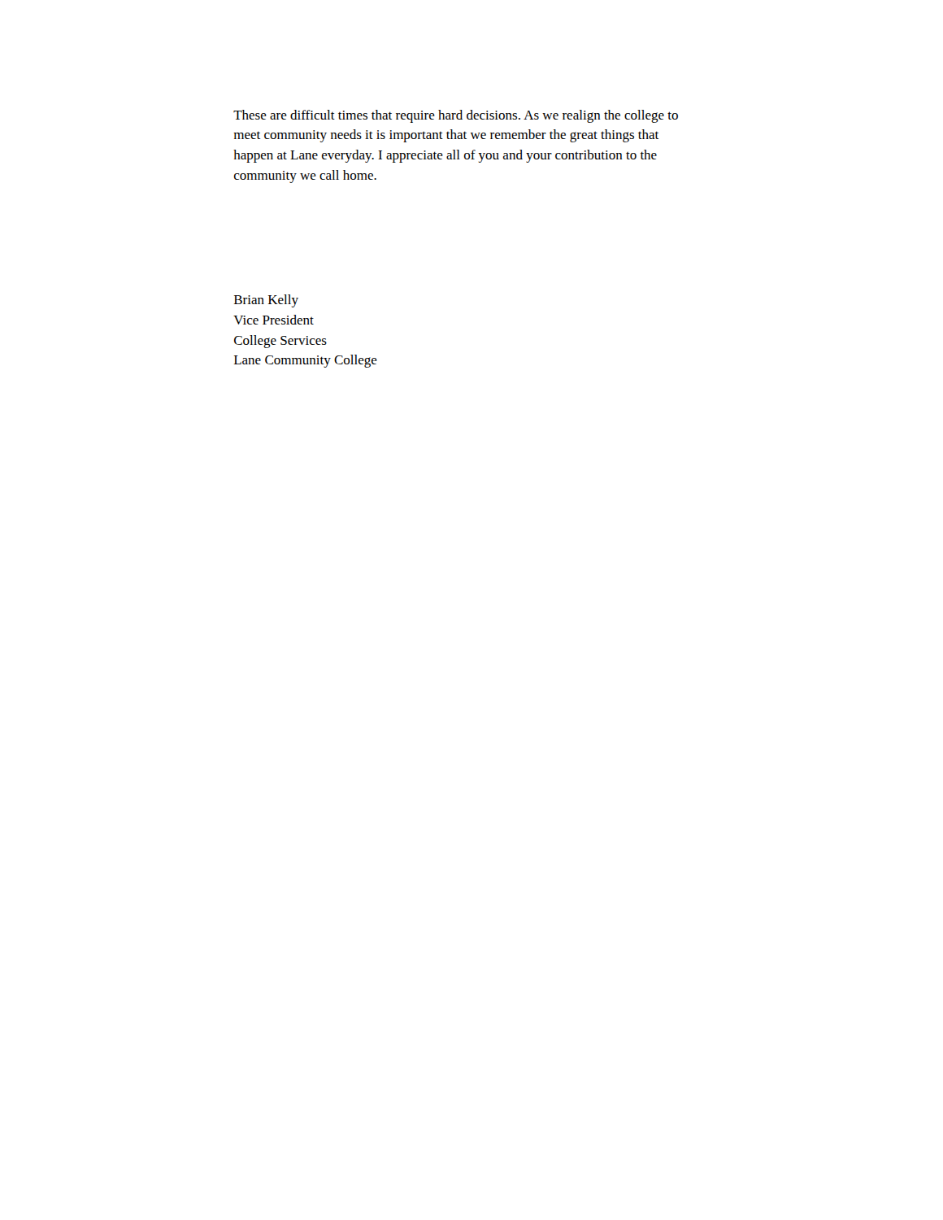These are difficult times that require hard decisions. As we realign the college to meet community needs it is important that we remember the great things that happen at Lane everyday. I appreciate all of you and your contribution to the community we call home.
Brian Kelly Vice President College Services Lane Community College